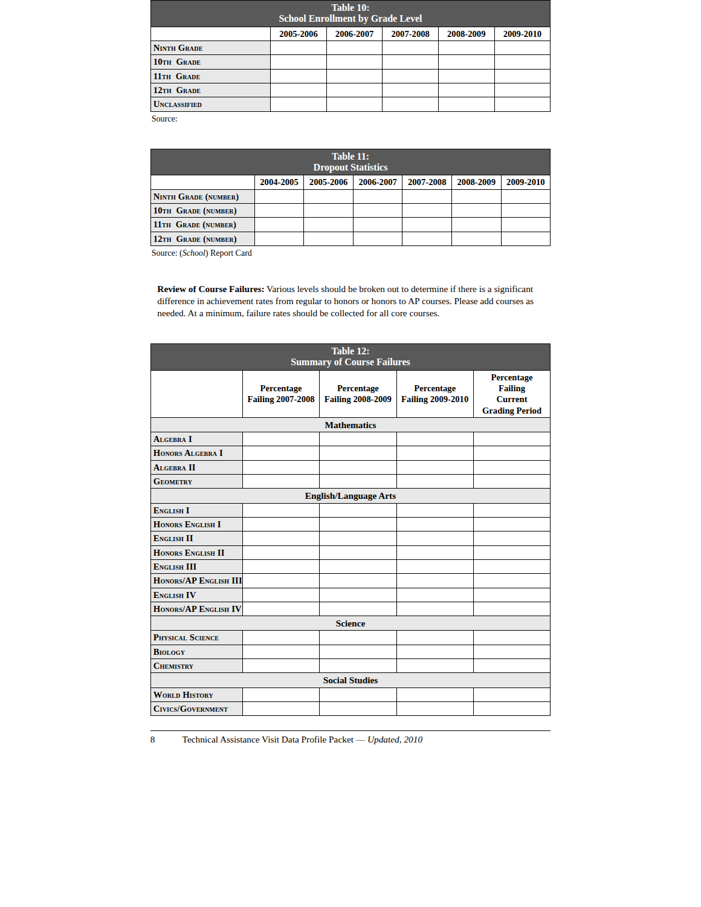| Table 10: School Enrollment by Grade Level |
| | 2005-2006 | 2006-2007 | 2007-2008 | 2008-2009 | 2009-2010 |
| Ninth Grade | | | | | |
| 10 th Grade | | | | | |
| 11 th Grade | | | | | |
| 12 th Grade | | | | | |
| Unclassified | | | | | |
Source:
| Table 11: Dropout Statistics |
| | 2004-2005 | 2005-2006 | 2006-2007 | 2007-2008 | 2008-2009 | 2009-2010 |
| Ninth Grade (number) | | | | | | |
| 10 th Grade (number) | | | | | | |
| 11 th Grade (number) | | | | | | |
| 12 th Grade (number) | | | | | | |
Source: (School) Report Card
Review of Course Failures: Various levels should be broken out to determine if there is a significant difference in achievement rates from regular to honors or honors to AP courses. Please add courses as needed. At a minimum, failure rates should be collected for all core courses.
| Table 12: Summary of Course Failures |
| | Percentage Failing 2007-2008 | Percentage Failing 2008-2009 | Percentage Failing 2009-2010 | Percentage Failing Current Grading Period |
| Mathematics |
| Algebra I | | | | |
| Honors Algebra I | | | | |
| Algebra II | | | | |
| Geometry | | | | |
| English/Language Arts |
| English I | | | | |
| Honors English I | | | | |
| English II | | | | |
| Honors English II | | | | |
| English III | | | | |
| Honors/AP English III | | | | |
| English IV | | | | |
| Honors/AP English IV | | | | |
| Science |
| Physical Science | | | | |
| Biology | | | | |
| Chemistry | | | | |
| Social Studies |
| World History | | | | |
| Civics/Government | | | | |
8 Technical Assistance Visit Data Profile Packet — Updated, 2010